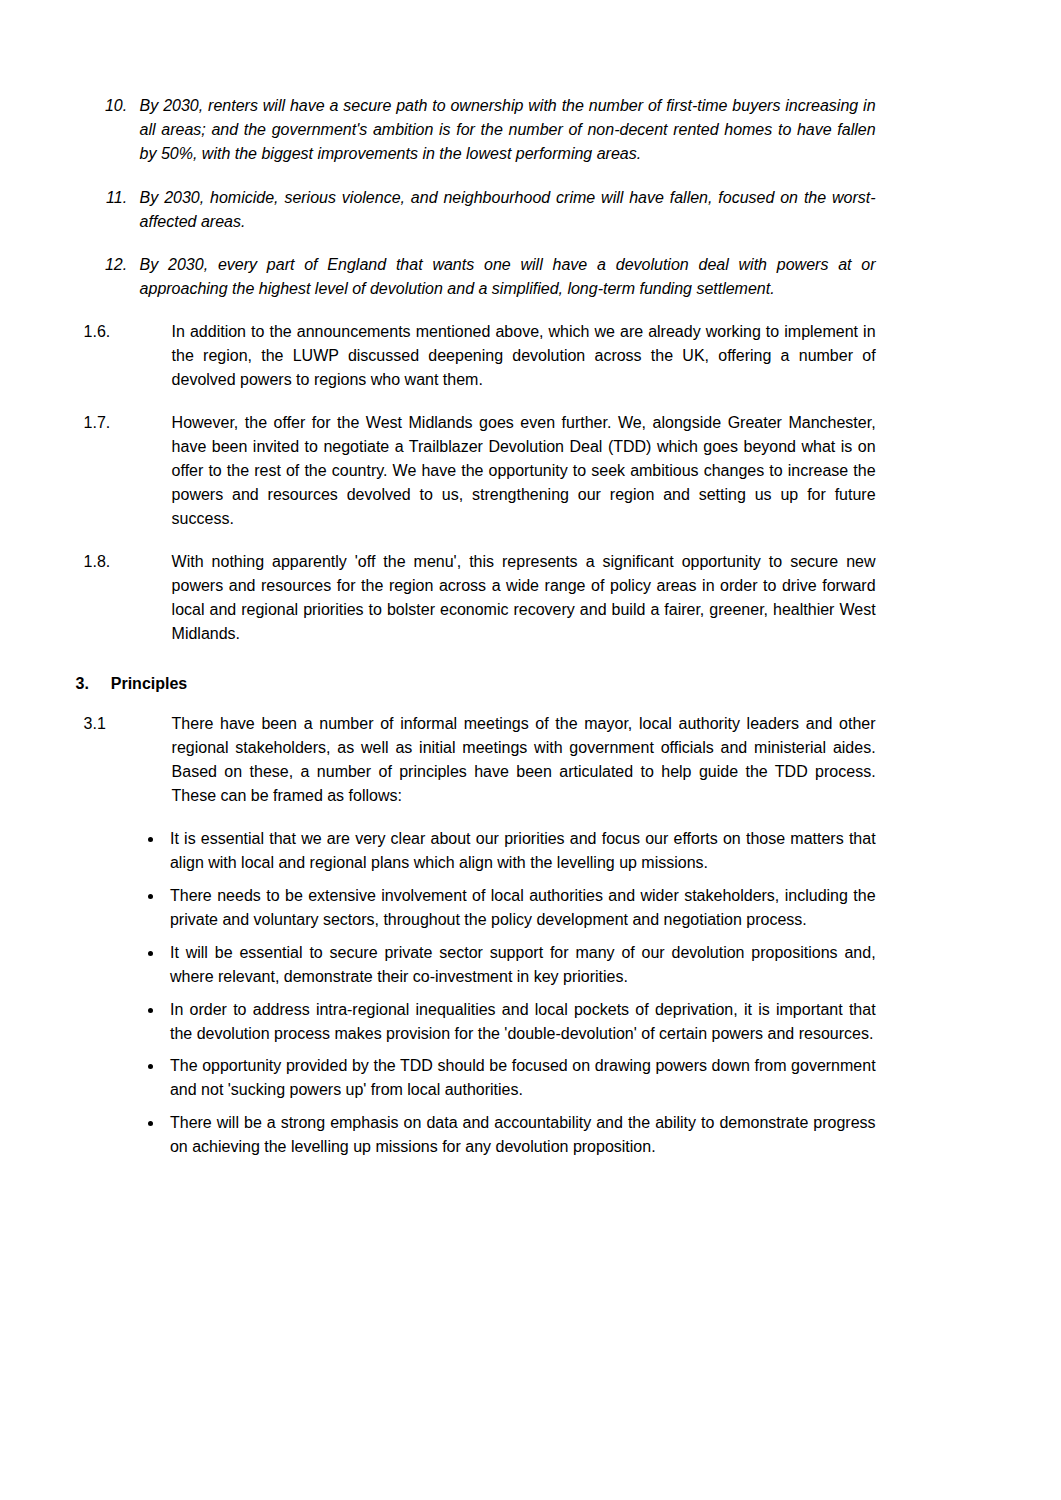By 2030, renters will have a secure path to ownership with the number of first-time buyers increasing in all areas; and the government's ambition is for the number of non-decent rented homes to have fallen by 50%, with the biggest improvements in the lowest performing areas.
By 2030, homicide, serious violence, and neighbourhood crime will have fallen, focused on the worst-affected areas.
By 2030, every part of England that wants one will have a devolution deal with powers at or approaching the highest level of devolution and a simplified, long-term funding settlement.
1.6.
In addition to the announcements mentioned above, which we are already working to implement in the region, the LUWP discussed deepening devolution across the UK, offering a number of devolved powers to regions who want them.
1.7.
However, the offer for the West Midlands goes even further. We, alongside Greater Manchester, have been invited to negotiate a Trailblazer Devolution Deal (TDD) which goes beyond what is on offer to the rest of the country. We have the opportunity to seek ambitious changes to increase the powers and resources devolved to us, strengthening our region and setting us up for future success.
1.8.
With nothing apparently 'off the menu', this represents a significant opportunity to secure new powers and resources for the region across a wide range of policy areas in order to drive forward local and regional priorities to bolster economic recovery and build a fairer, greener, healthier West Midlands.
3. Principles
3.1
There have been a number of informal meetings of the mayor, local authority leaders and other regional stakeholders, as well as initial meetings with government officials and ministerial aides. Based on these, a number of principles have been articulated to help guide the TDD process. These can be framed as follows:
It is essential that we are very clear about our priorities and focus our efforts on those matters that align with local and regional plans which align with the levelling up missions.
There needs to be extensive involvement of local authorities and wider stakeholders, including the private and voluntary sectors, throughout the policy development and negotiation process.
It will be essential to secure private sector support for many of our devolution propositions and, where relevant, demonstrate their co-investment in key priorities.
In order to address intra-regional inequalities and local pockets of deprivation, it is important that the devolution process makes provision for the 'double-devolution' of certain powers and resources.
The opportunity provided by the TDD should be focused on drawing powers down from government and not 'sucking powers up' from local authorities.
There will be a strong emphasis on data and accountability and the ability to demonstrate progress on achieving the levelling up missions for any devolution proposition.